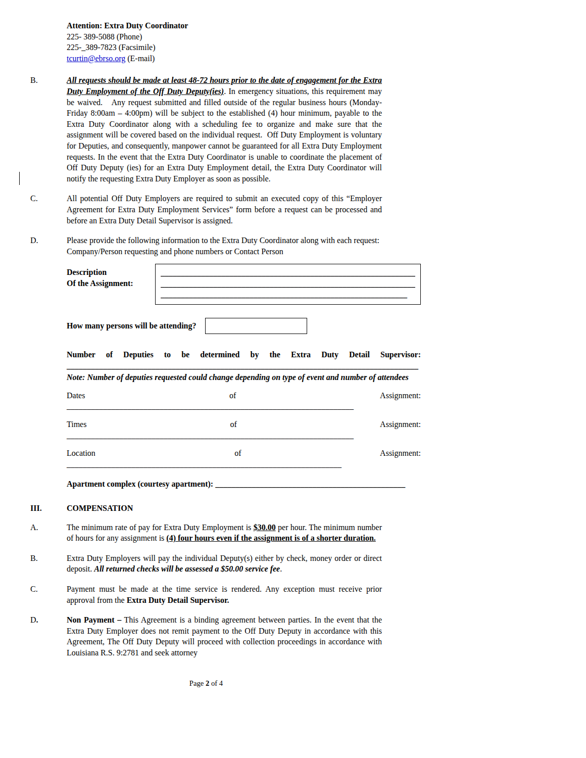Attention: Extra Duty Coordinator
225- 389-5088 (Phone)
225-_389-7823 (Facsimile)
tcurtin@ebrso.org (E-mail)
B.
All requests should be made at least 48-72 hours prior to the date of engagement for the Extra Duty Employment of the Off Duty Deputy(ies). In emergency situations, this requirement may be waived. Any request submitted and filled outside of the regular business hours (Monday-Friday 8:00am – 4:00pm) will be subject to the established (4) hour minimum, payable to the Extra Duty Coordinator along with a scheduling fee to organize and make sure that the assignment will be covered based on the individual request. Off Duty Employment is voluntary for Deputies, and consequently, manpower cannot be guaranteed for all Extra Duty Employment requests. In the event that the Extra Duty Coordinator is unable to coordinate the placement of Off Duty Deputy (ies) for an Extra Duty Employment detail, the Extra Duty Coordinator will notify the requesting Extra Duty Employer as soon as possible.
C.
All potential Off Duty Employers are required to submit an executed copy of this “Employer Agreement for Extra Duty Employment Services” form before a request can be processed and before an Extra Duty Detail Supervisor is assigned.
D.
Please provide the following information to the Extra Duty Coordinator along with each request:
Company/Person requesting and phone numbers or Contact Person
Description
Of the Assignment:
_______________________________________________________________ _______________________________________________________________ _____________________________________________________________
How many persons will be attending?
Number of Deputies to be determined by the Extra Duty Detail Supervisor: _______________________________________________________________________________________
Note: Number of deputies requested could change depending on type of event and number of attendees
Dates of Assignment: _______________________________________________________________________
Times of Assignment: _______________________________________________________________________
Location of Assignment: ____________________________________________________________________
Apartment complex (courtesy apartment): _______________________________________________
III.
COMPENSATION
A.
The minimum rate of pay for Extra Duty Employment is $30.00 per hour. The minimum number of hours for any assignment is (4) four hours even if the assignment is of a shorter duration.
B.
Extra Duty Employers will pay the individual Deputy(s) either by check, money order or direct deposit. All returned checks will be assessed a $50.00 service fee.
C.
Payment must be made at the time service is rendered. Any exception must receive prior approval from the Extra Duty Detail Supervisor.
D.
Non Payment – This Agreement is a binding agreement between parties. In the event that the Extra Duty Employer does not remit payment to the Off Duty Deputy in accordance with this Agreement, The Off Duty Deputy will proceed with collection proceedings in accordance with Louisiana R.S. 9:2781 and seek attorney
Page 2 of 4